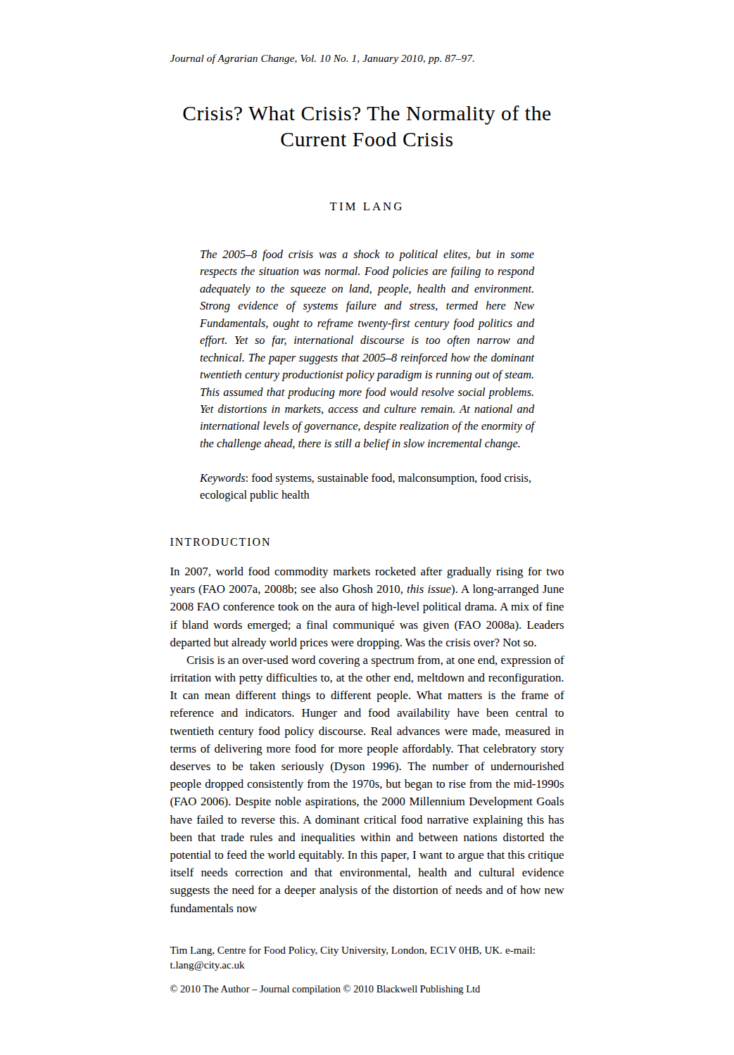Journal of Agrarian Change, Vol. 10 No. 1, January 2010, pp. 87–97.
Crisis? What Crisis? The Normality of the
Current Food Crisis
TIM LANG
The 2005–8 food crisis was a shock to political elites, but in some respects the situation was normal. Food policies are failing to respond adequately to the squeeze on land, people, health and environment. Strong evidence of systems failure and stress, termed here New Fundamentals, ought to reframe twenty-first century food politics and effort. Yet so far, international discourse is too often narrow and technical. The paper suggests that 2005–8 reinforced how the dominant twentieth century productionist policy paradigm is running out of steam. This assumed that producing more food would resolve social problems. Yet distortions in markets, access and culture remain. At national and international levels of governance, despite realization of the enormity of the challenge ahead, there is still a belief in slow incremental change.
Keywords: food systems, sustainable food, malconsumption, food crisis, ecological public health
INTRODUCTION
In 2007, world food commodity markets rocketed after gradually rising for two years (FAO 2007a, 2008b; see also Ghosh 2010, this issue). A long-arranged June 2008 FAO conference took on the aura of high-level political drama. A mix of fine if bland words emerged; a final communiqué was given (FAO 2008a). Leaders departed but already world prices were dropping. Was the crisis over? Not so.
Crisis is an over-used word covering a spectrum from, at one end, expression of irritation with petty difficulties to, at the other end, meltdown and reconfiguration. It can mean different things to different people. What matters is the frame of reference and indicators. Hunger and food availability have been central to twentieth century food policy discourse. Real advances were made, measured in terms of delivering more food for more people affordably. That celebratory story deserves to be taken seriously (Dyson 1996). The number of undernourished people dropped consistently from the 1970s, but began to rise from the mid-1990s (FAO 2006). Despite noble aspirations, the 2000 Millennium Development Goals have failed to reverse this. A dominant critical food narrative explaining this has been that trade rules and inequalities within and between nations distorted the potential to feed the world equitably. In this paper, I want to argue that this critique itself needs correction and that environmental, health and cultural evidence suggests the need for a deeper analysis of the distortion of needs and of how new fundamentals now
Tim Lang, Centre for Food Policy, City University, London, EC1V 0HB, UK. e-mail: t.lang@city.ac.uk
© 2010 The Author – Journal compilation © 2010 Blackwell Publishing Ltd